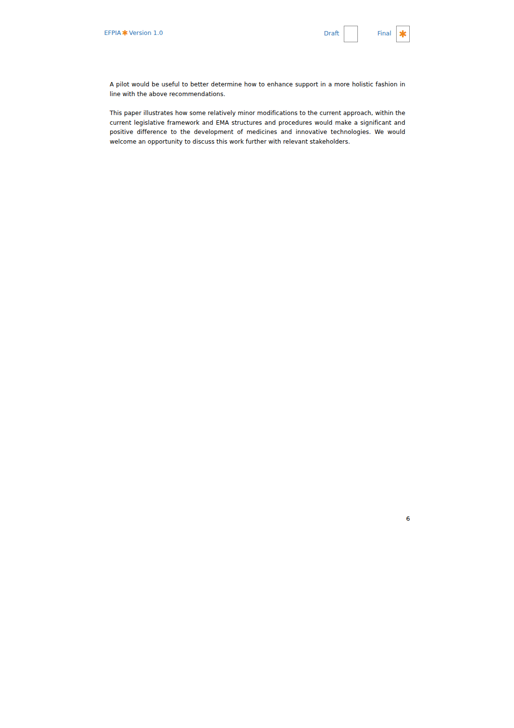EFPIA✱Version 1.0
Draft Final ✱
A pilot would be useful to better determine how to enhance support in a more holistic fashion in line with the above recommendations.
This paper illustrates how some relatively minor modifications to the current approach, within the current legislative framework and EMA structures and procedures would make a significant and positive difference to the development of medicines and innovative technologies. We would welcome an opportunity to discuss this work further with relevant stakeholders.
6